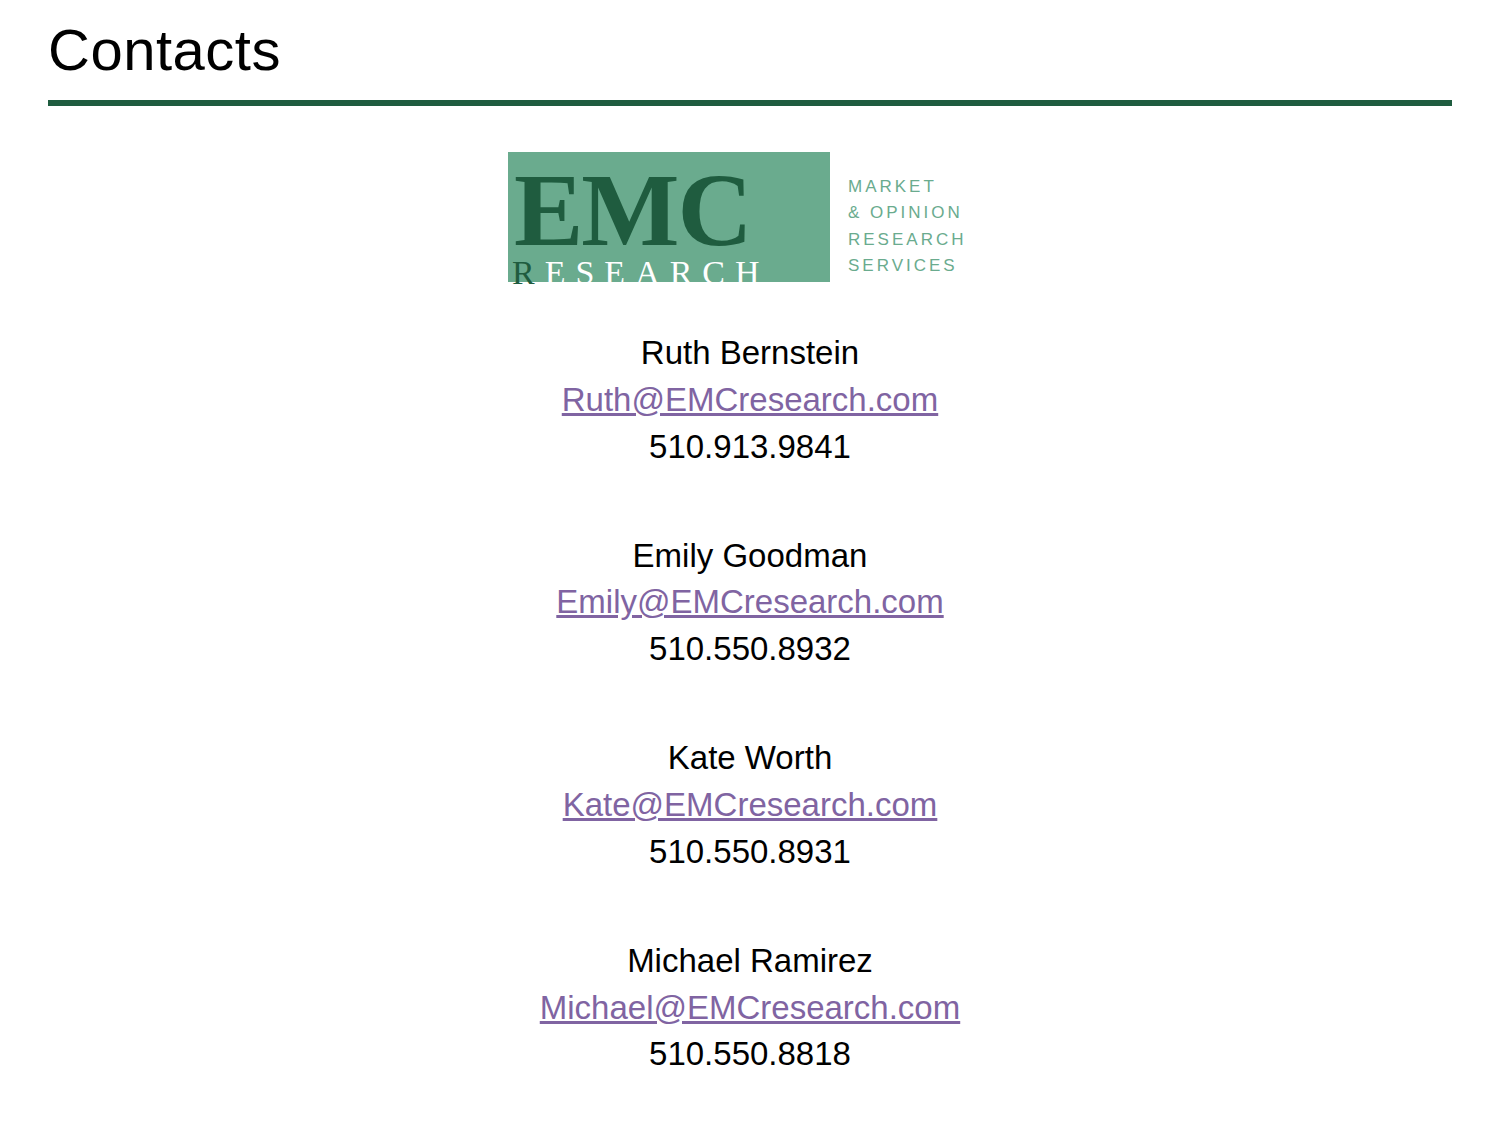Contacts
EMC
RESEARCH
Market
& Opinion
Research
Services
Ruth Bernstein Ruth@EMCresearch.com 510.913.9841
Emily Goodman Emily@EMCresearch.com 510.550.8932
Kate Worth Kate@EMCresearch.com 510.550.8931
Michael Ramirez Michael@EMCresearch.com 510.550.8818